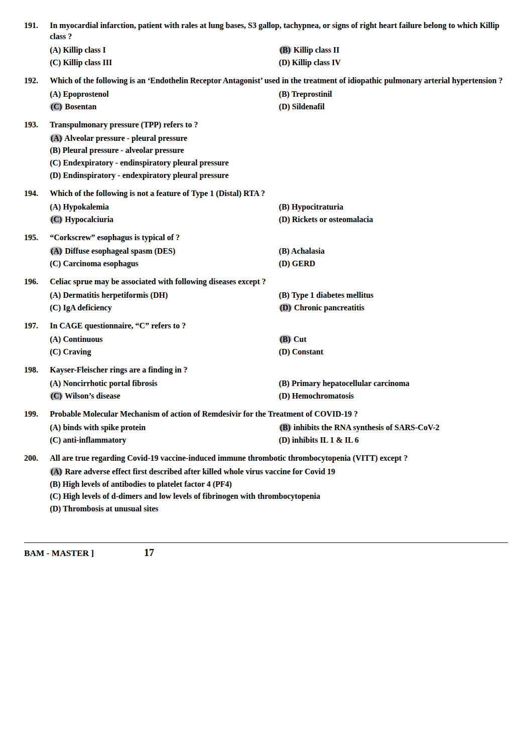191.
In myocardial infarction, patient with rales at lung bases, S3 gallop, tachypnea, or signs of right heart failure belong to which Killip class ?
(A) Killip class I
(B) Killip class II
(C) Killip class III
(D) Killip class IV
192.
Which of the following is an ‘Endothelin Receptor Antagonist’ used in the treatment of idiopathic pulmonary arterial hypertension ?
(A) Epoprostenol
(B) Treprostinil
(C) Bosentan
(D) Sildenafil
193.
Transpulmonary pressure (TPP) refers to ?
(A) Alveolar pressure - pleural pressure
(B) Pleural pressure - alveolar pressure
(C) Endexpiratory - endinspiratory pleural pressure
(D) Endinspiratory - endexpiratory pleural pressure
194.
Which of the following is not a feature of Type 1 (Distal) RTA ?
(A) Hypokalemia
(B) Hypocitraturia
(C) Hypocalciuria
(D) Rickets or osteomalacia
195.
“Corkscrew” esophagus is typical of ?
(A) Diffuse esophageal spasm (DES)
(B) Achalasia
(C) Carcinoma esophagus
(D) GERD
196.
Celiac sprue may be associated with following diseases except ?
(A) Dermatitis herpetiformis (DH)
(B) Type 1 diabetes mellitus
(C) IgA deficiency
(D) Chronic pancreatitis
197.
In CAGE questionnaire, “C” refers to ?
(A) Continuous
(B) Cut
(C) Craving
(D) Constant
198.
Kayser-Fleischer rings are a finding in ?
(A) Noncirrhotic portal fibrosis
(B) Primary hepatocellular carcinoma
(C) Wilson’s disease
(D) Hemochromatosis
199.
Probable Molecular Mechanism of action of Remdesivir for the Treatment of COVID-19 ?
(A) binds with spike protein
(B) inhibits the RNA synthesis of SARS-CoV-2
(C) anti-inflammatory
(D) inhibits IL 1 & IL 6
200.
All are true regarding Covid-19 vaccine-induced immune thrombotic thrombocytopenia (VITT) except ?
(A) Rare adverse effect first described after killed whole virus vaccine for Covid 19
(B) High levels of antibodies to platelet factor 4 (PF4)
(C) High levels of d-dimers and low levels of fibrinogen with thrombocytopenia
(D) Thrombosis at unusual sites
BAM - MASTER ] 17